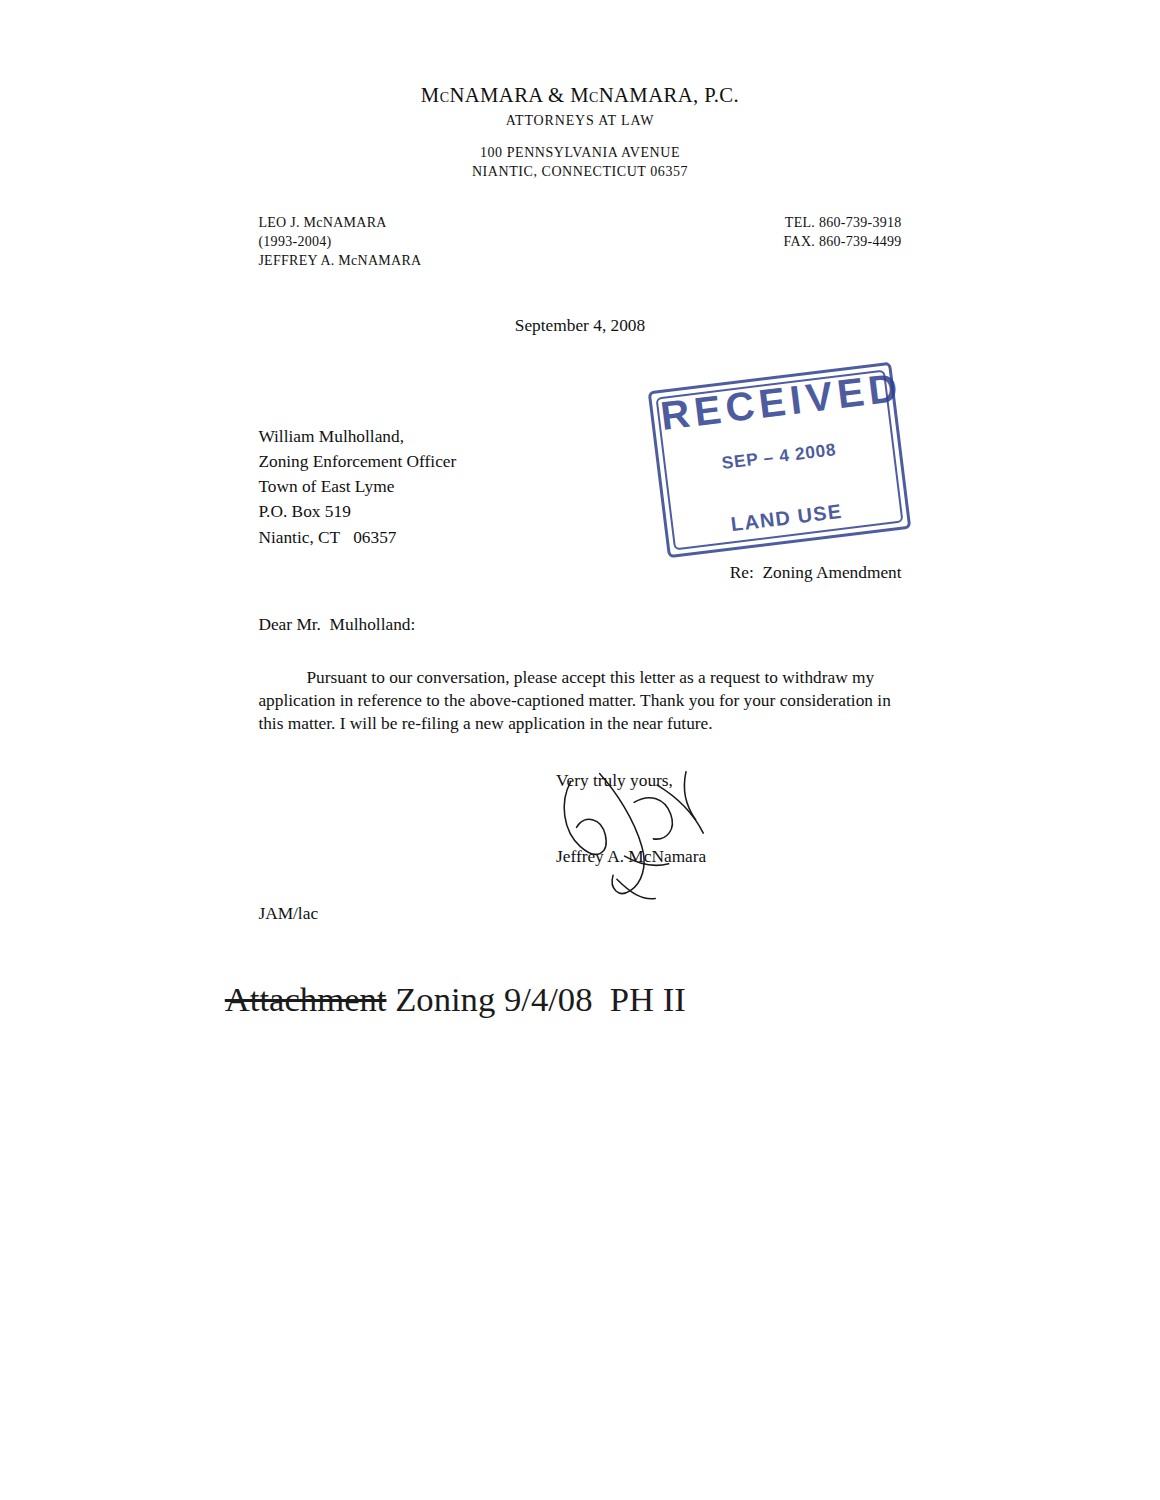McNAMARA & McNAMARA, P.C.
ATTORNEYS AT LAW
100 PENNSYLVANIA AVENUE
NIANTIC, CONNECTICUT 06357
LEO J. McNAMARA
(1993-2004)
JEFFREY A. McNAMARA
TEL. 860-739-3918
FAX. 860-739-4499
September 4, 2008
William Mulholland, Zoning Enforcement Officer Town of East Lyme P.O. Box 519 Niantic, CT 06357
RECEIVED
SEP – 4 2008
LAND USE
Re: Zoning Amendment
Dear Mr. Mulholland:
Pursuant to our conversation, please accept this letter as a request to withdraw my application in reference to the above-captioned matter. Thank you for your consideration in this matter. I will be re-filing a new application in the near future.
Very truly yours,
Jeffrey A. McNamara
JAM/lac
Attachment Zoning 9/4/08 PH II